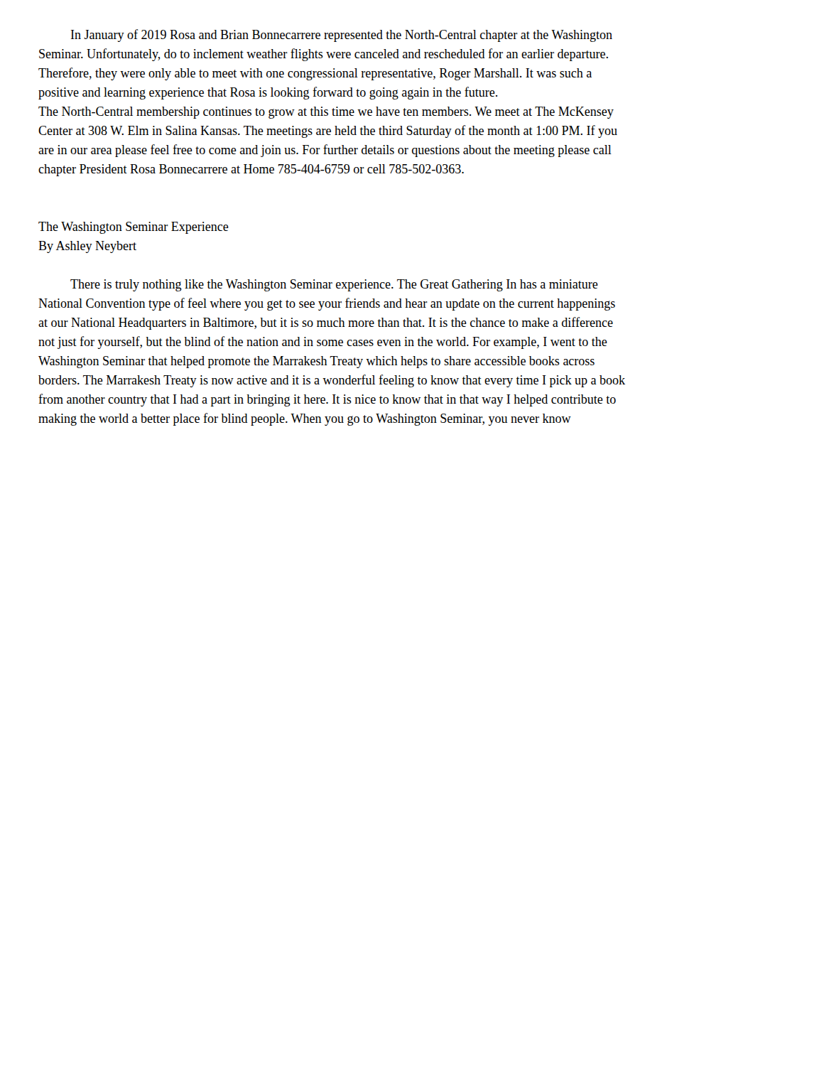In January of 2019 Rosa and Brian Bonnecarrere represented the North-Central chapter at the Washington Seminar. Unfortunately, do to inclement weather flights were canceled and rescheduled for an earlier departure. Therefore, they were only able to meet with one congressional representative, Roger Marshall. It was such a positive and learning experience that Rosa is looking forward to going again in the future.
The North-Central membership continues to grow at this time we have ten members. We meet at The McKensey Center at 308 W. Elm in Salina Kansas. The meetings are held the third Saturday of the month at 1:00 PM. If you are in our area please feel free to come and join us. For further details or questions about the meeting please call chapter President Rosa Bonnecarrere at Home 785-404-6759 or cell 785-502-0363.
The Washington Seminar Experience
By Ashley Neybert
There is truly nothing like the Washington Seminar experience. The Great Gathering In has a miniature National Convention type of feel where you get to see your friends and hear an update on the current happenings at our National Headquarters in Baltimore, but it is so much more than that. It is the chance to make a difference not just for yourself, but the blind of the nation and in some cases even in the world. For example, I went to the Washington Seminar that helped promote the Marrakesh Treaty which helps to share accessible books across borders. The Marrakesh Treaty is now active and it is a wonderful feeling to know that every time I pick up a book from another country that I had a part in bringing it here. It is nice to know that in that way I helped contribute to making the world a better place for blind people. When you go to Washington Seminar, you never know